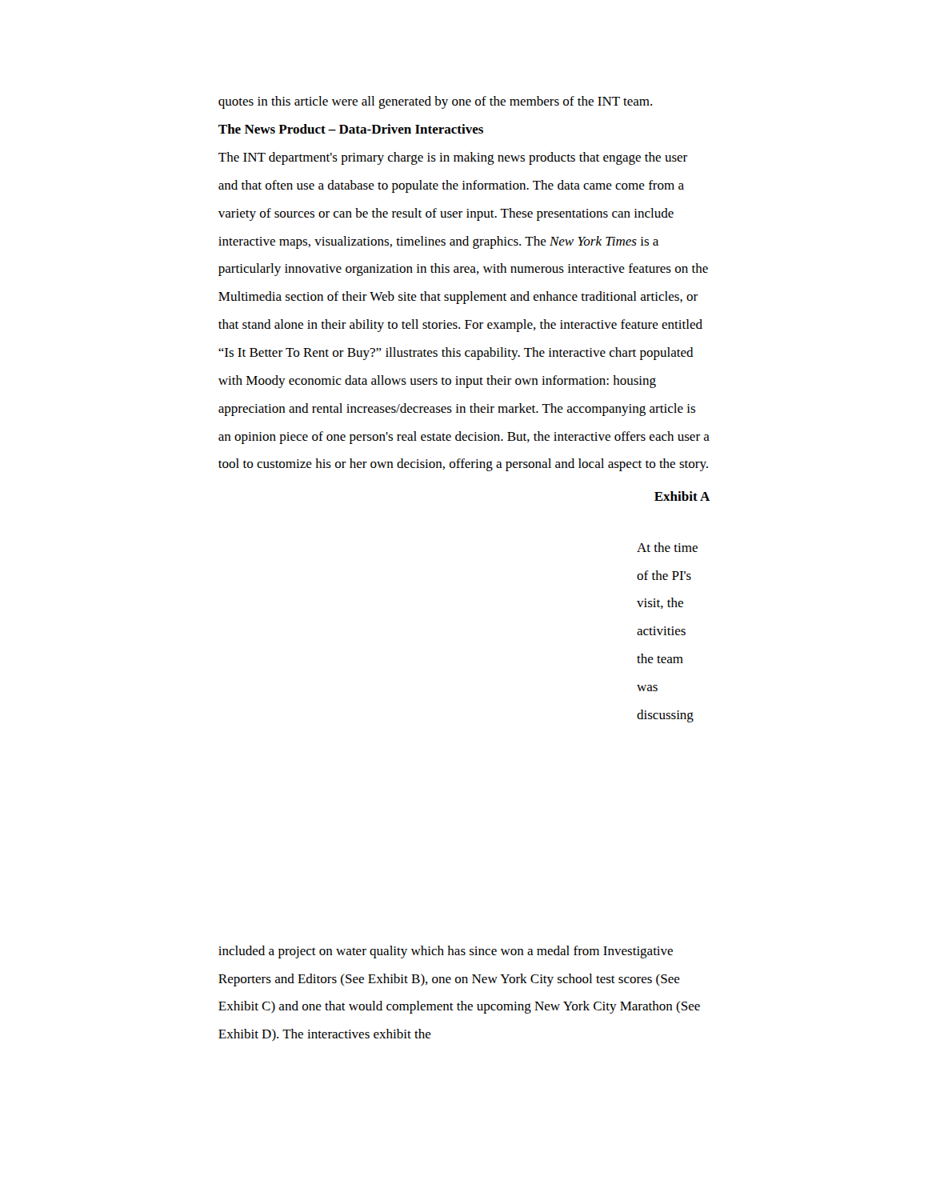quotes in this article were all generated by one of the members of the INT team.
The News Product – Data-Driven Interactives
The INT department's primary charge is in making news products that engage the user and that often use a database to populate the information. The data came come from a variety of sources or can be the result of user input. These presentations can include interactive maps, visualizations, timelines and graphics. The New York Times is a particularly innovative organization in this area, with numerous interactive features on the Multimedia section of their Web site that supplement and enhance traditional articles, or that stand alone in their ability to tell stories. For example, the interactive feature entitled “Is It Better To Rent or Buy?” illustrates this capability. The interactive chart populated with Moody economic data allows users to input their own information: housing appreciation and rental increases/decreases in their market. The accompanying article is an opinion piece of one person's real estate decision. But, the interactive offers each user a tool to customize his or her own decision, offering a personal and local aspect to the story.
Exhibit A
At the time of the PI's visit, the activities the team was discussing
included a project on water quality which has since won a medal from Investigative Reporters and Editors (See Exhibit B), one on New York City school test scores (See Exhibit C) and one that would complement the upcoming New York City Marathon (See Exhibit D). The interactives exhibit the